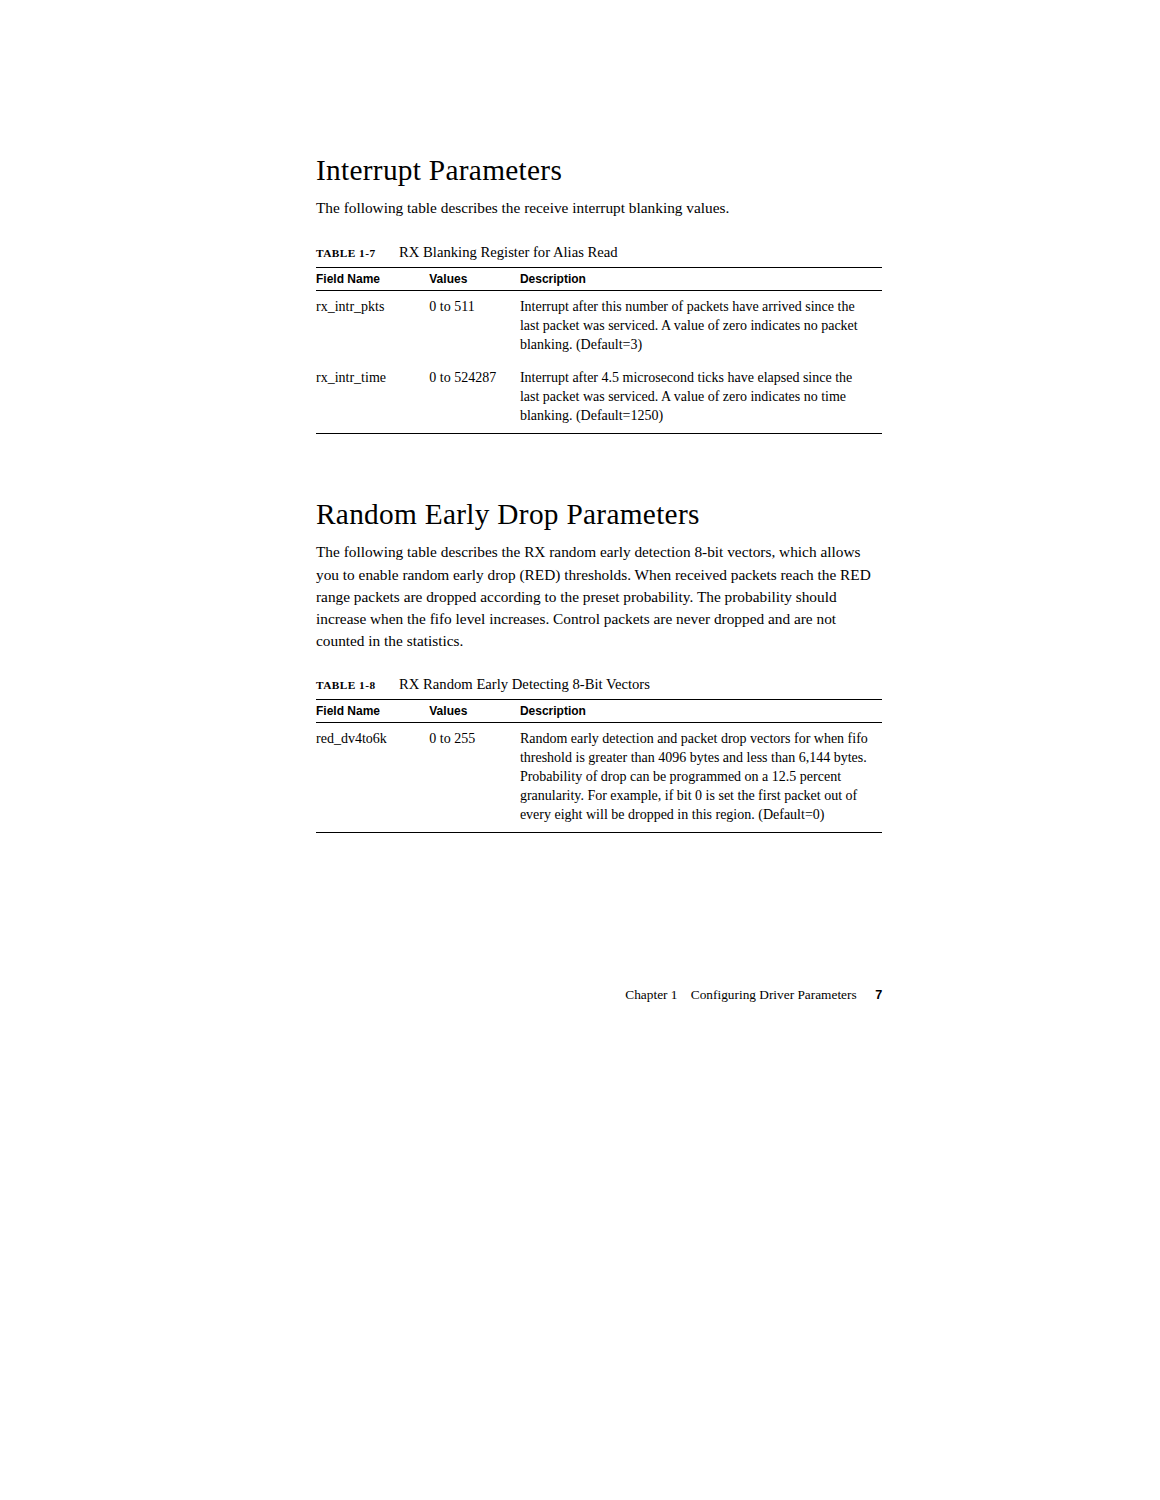Interrupt Parameters
The following table describes the receive interrupt blanking values.
TABLE 1-7 RX Blanking Register for Alias Read
| Field Name | Values | Description |
| --- | --- | --- |
| rx_intr_pkts | 0 to 511 | Interrupt after this number of packets have arrived since the last packet was serviced. A value of zero indicates no packet blanking. (Default=3) |
| rx_intr_time | 0 to 524287 | Interrupt after 4.5 microsecond ticks have elapsed since the last packet was serviced. A value of zero indicates no time blanking. (Default=1250) |
Random Early Drop Parameters
The following table describes the RX random early detection 8-bit vectors, which allows you to enable random early drop (RED) thresholds. When received packets reach the RED range packets are dropped according to the preset probability. The probability should increase when the fifo level increases. Control packets are never dropped and are not counted in the statistics.
TABLE 1-8 RX Random Early Detecting 8-Bit Vectors
| Field Name | Values | Description |
| --- | --- | --- |
| red_dv4to6k | 0 to 255 | Random early detection and packet drop vectors for when fifo threshold is greater than 4096 bytes and less than 6,144 bytes. Probability of drop can be programmed on a 12.5 percent granularity. For example, if bit 0 is set the first packet out of every eight will be dropped in this region. (Default=0) |
Chapter 1 Configuring Driver Parameters 7